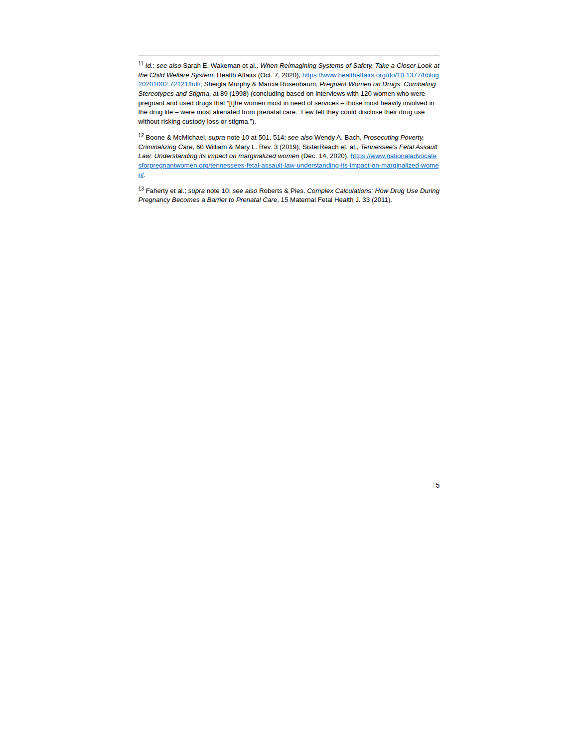11 Id.; see also Sarah E. Wakeman et al., When Reimagining Systems of Safety, Take a Closer Look at the Child Welfare System, Health Affairs (Oct. 7, 2020), https://www.healthaffairs.org/do/10.1377/hblog20201002.72121/full/; Sheigla Murphy & Marcia Rosenbaum, Pregnant Women on Drugs: Combating Stereotypes and Stigma, at 89 (1998) (concluding based on interviews with 120 women who were pregnant and used drugs that “[t]he women most in need of services – those most heavily involved in the drug life – were most alienated from prenatal care. Few felt they could disclose their drug use without risking custody loss or stigma.”).
12 Boone & McMichael, supra note 10 at 501, 514; see also Wendy A. Bach, Prosecuting Poverty, Criminalizing Care, 60 William & Mary L. Rev. 3 (2019); SisterReach et. al., Tennessee’s Fetal Assault Law: Understanding its impact on marginalized women (Dec. 14, 2020), https://www.nationaladvocatesforpregnantwomen.org/tennessees-fetal-assault-law-understanding-its-impact-on-marginalized-women/.
13 Faherty et al.; supra note 10; see also Roberts & Pies, Complex Calculations: How Drug Use During Pregnancy Becomes a Barrier to Prenatal Care, 15 Maternal Fetal Health J. 33 (2011).
5